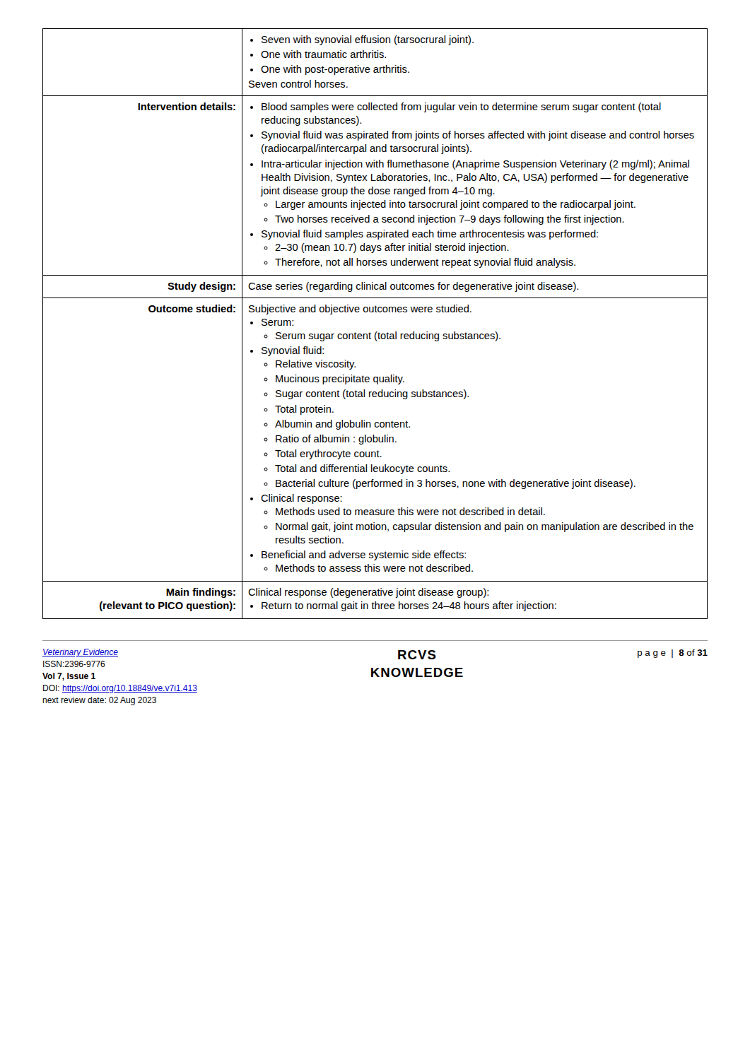| | Seven with synovial effusion (tarsocrural joint). One with traumatic arthritis. One with post-operative arthritis. Seven control horses. |
| Intervention details: | Blood samples were collected from jugular vein to determine serum sugar content (total reducing substances). Synovial fluid was aspirated from joints of horses affected with joint disease and control horses (radiocarpal/intercarpal and tarsocrural joints). Intra-articular injection with flumethasone (Anaprime Suspension Veterinary (2 mg/ml); Animal Health Division, Syntex Laboratories, Inc., Palo Alto, CA, USA) performed — for degenerative joint disease group the dose ranged from 4–10 mg. Larger amounts injected into tarsocrural joint compared to the radiocarpal joint. Two horses received a second injection 7–9 days following the first injection. Synovial fluid samples aspirated each time arthrocentesis was performed: 2–30 (mean 10.7) days after initial steroid injection. Therefore, not all horses underwent repeat synovial fluid analysis. |
| Study design: | Case series (regarding clinical outcomes for degenerative joint disease). |
| Outcome studied: | Subjective and objective outcomes were studied. Serum: Serum sugar content (total reducing substances). Synovial fluid: Relative viscosity. Mucinous precipitate quality. Sugar content (total reducing substances). Total protein. Albumin and globulin content. Ratio of albumin : globulin. Total erythrocyte count. Total and differential leukocyte counts. Bacterial culture (performed in 3 horses, none with degenerative joint disease). Clinical response: Methods used to measure this were not described in detail. Normal gait, joint motion, capsular distension and pain on manipulation are described in the results section. Beneficial and adverse systemic side effects: Methods to assess this were not described. |
| Main findings: (relevant to PICO question): | Clinical response (degenerative joint disease group): Return to normal gait in three horses 24–48 hours after injection: |
Veterinary Evidence
ISSN:2396-9776
Vol 7, Issue 1
DOI: https://doi.org/10.18849/ve.v7i1.413
next review date: 02 Aug 2023
RCVS
KNOWLEDGE
p a g e | 8 of 31